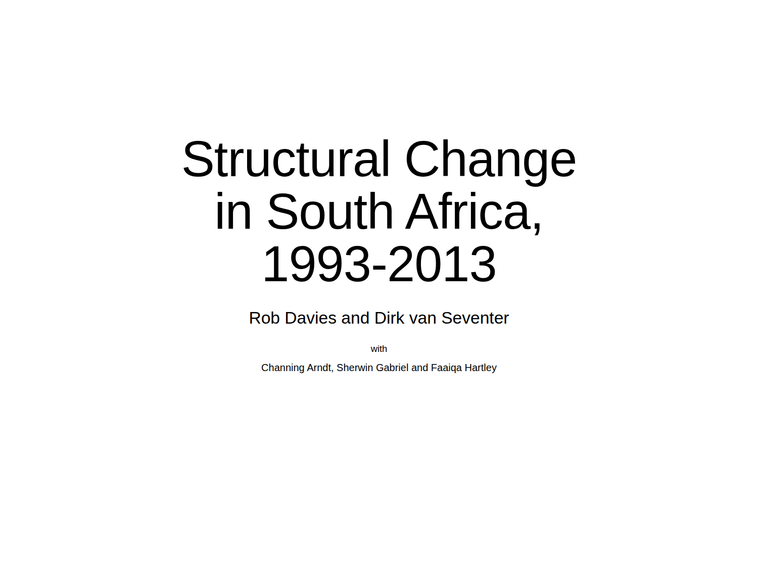Structural Change in South Africa, 1993-2013
Rob Davies and Dirk van Seventer
with
Channing Arndt, Sherwin Gabriel and Faaiqa Hartley